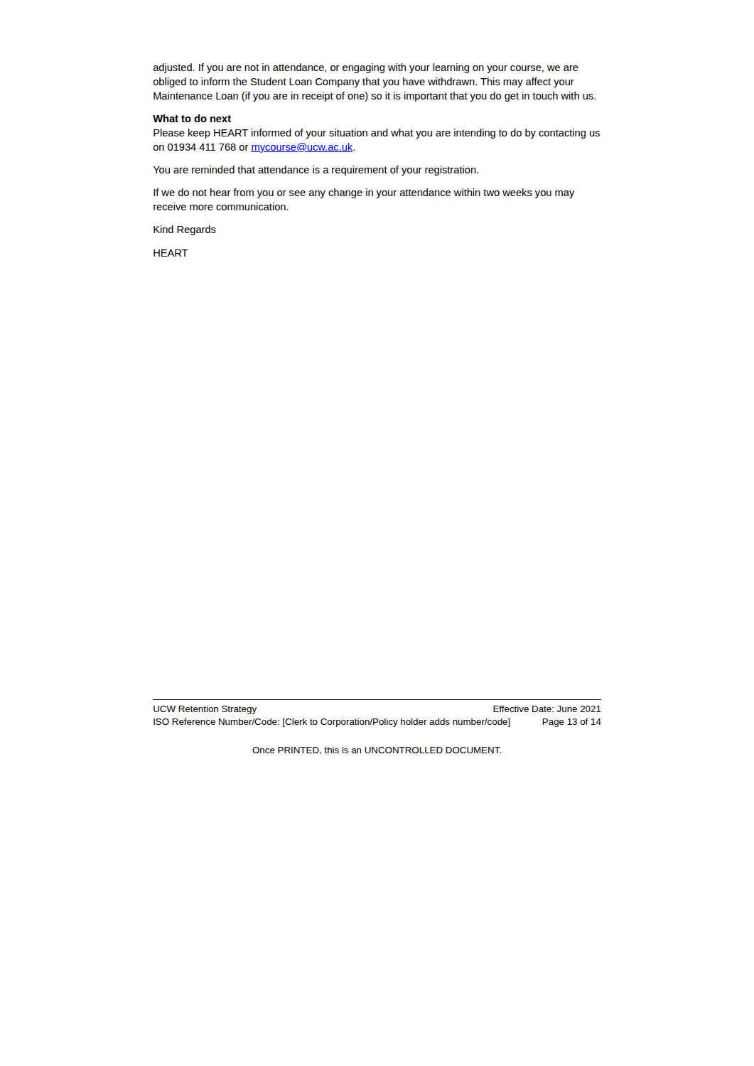adjusted. If you are not in attendance, or engaging with your learning on your course, we are obliged to inform the Student Loan Company that you have withdrawn. This may affect your Maintenance Loan (if you are in receipt of one) so it is important that you do get in touch with us.
What to do next
Please keep HEART informed of your situation and what you are intending to do by contacting us on 01934 411 768 or mycourse@ucw.ac.uk.
You are reminded that attendance is a requirement of your registration.
If we do not hear from you or see any change in your attendance within two weeks you may receive more communication.
Kind Regards
HEART
UCW Retention Strategy
Effective Date: June 2021
ISO Reference Number/Code: [Clerk to Corporation/Policy holder adds number/code]
Page 13 of 14
Once PRINTED, this is an UNCONTROLLED DOCUMENT.